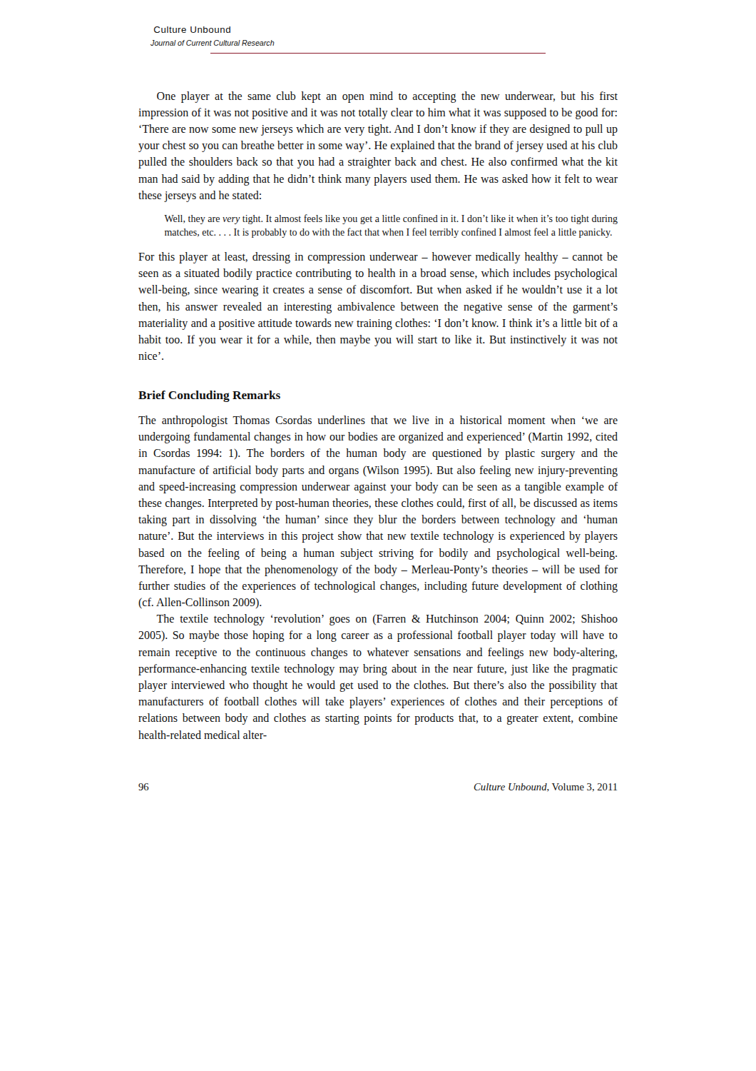Culture Unbound
Journal of Current Cultural Research
One player at the same club kept an open mind to accepting the new underwear, but his first impression of it was not positive and it was not totally clear to him what it was supposed to be good for: ‘There are now some new jerseys which are very tight. And I don’t know if they are designed to pull up your chest so you can breathe better in some way’. He explained that the brand of jersey used at his club pulled the shoulders back so that you had a straighter back and chest. He also confirmed what the kit man had said by adding that he didn’t think many players used them. He was asked how it felt to wear these jerseys and he stated:
Well, they are very tight. It almost feels like you get a little confined in it. I don’t like it when it’s too tight during matches, etc. . . . It is probably to do with the fact that when I feel terribly confined I almost feel a little panicky.
For this player at least, dressing in compression underwear – however medically healthy – cannot be seen as a situated bodily practice contributing to health in a broad sense, which includes psychological well-being, since wearing it creates a sense of discomfort. But when asked if he wouldn’t use it a lot then, his answer revealed an interesting ambivalence between the negative sense of the garment’s materiality and a positive attitude towards new training clothes: ‘I don’t know. I think it’s a little bit of a habit too. If you wear it for a while, then maybe you will start to like it. But instinctively it was not nice’.
Brief Concluding Remarks
The anthropologist Thomas Csordas underlines that we live in a historical moment when ‘we are undergoing fundamental changes in how our bodies are organized and experienced’ (Martin 1992, cited in Csordas 1994: 1). The borders of the human body are questioned by plastic surgery and the manufacture of artificial body parts and organs (Wilson 1995). But also feeling new injury-preventing and speed-increasing compression underwear against your body can be seen as a tangible example of these changes. Interpreted by post-human theories, these clothes could, first of all, be discussed as items taking part in dissolving ‘the human’ since they blur the borders between technology and ‘human nature’. But the interviews in this project show that new textile technology is experienced by players based on the feeling of being a human subject striving for bodily and psychological well-being. Therefore, I hope that the phenomenology of the body – Merleau-Ponty’s theories – will be used for further studies of the experiences of technological changes, including future development of clothing (cf. Allen-Collinson 2009).
The textile technology ‘revolution’ goes on (Farren & Hutchinson 2004; Quinn 2002; Shishoo 2005). So maybe those hoping for a long career as a professional football player today will have to remain receptive to the continuous changes to whatever sensations and feelings new body-altering, performance-enhancing textile technology may bring about in the near future, just like the pragmatic player interviewed who thought he would get used to the clothes. But there’s also the possibility that manufacturers of football clothes will take players’ experiences of clothes and their perceptions of relations between body and clothes as starting points for products that, to a greater extent, combine health-related medical alter-
96 Culture Unbound, Volume 3, 2011